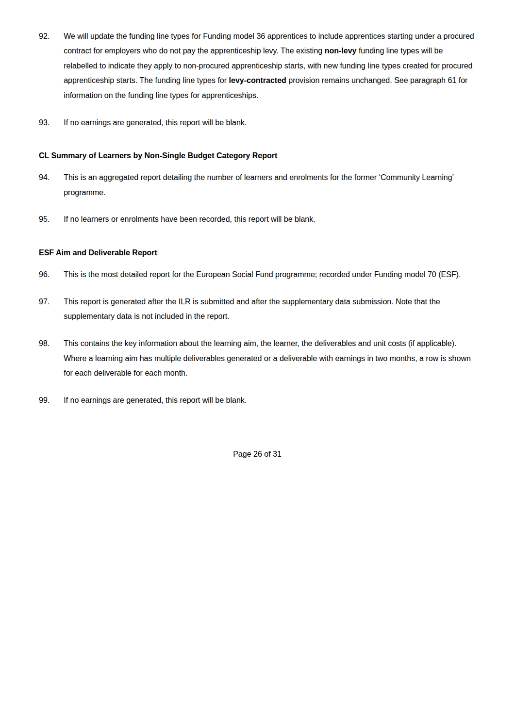92. We will update the funding line types for Funding model 36 apprentices to include apprentices starting under a procured contract for employers who do not pay the apprenticeship levy. The existing non-levy funding line types will be relabelled to indicate they apply to non-procured apprenticeship starts, with new funding line types created for procured apprenticeship starts. The funding line types for levy-contracted provision remains unchanged. See paragraph 61 for information on the funding line types for apprenticeships.
93. If no earnings are generated, this report will be blank.
CL Summary of Learners by Non-Single Budget Category Report
94. This is an aggregated report detailing the number of learners and enrolments for the former ‘Community Learning’ programme.
95. If no learners or enrolments have been recorded, this report will be blank.
ESF Aim and Deliverable Report
96. This is the most detailed report for the European Social Fund programme; recorded under Funding model 70 (ESF).
97. This report is generated after the ILR is submitted and after the supplementary data submission. Note that the supplementary data is not included in the report.
98. This contains the key information about the learning aim, the learner, the deliverables and unit costs (if applicable). Where a learning aim has multiple deliverables generated or a deliverable with earnings in two months, a row is shown for each deliverable for each month.
99. If no earnings are generated, this report will be blank.
Page 26 of 31